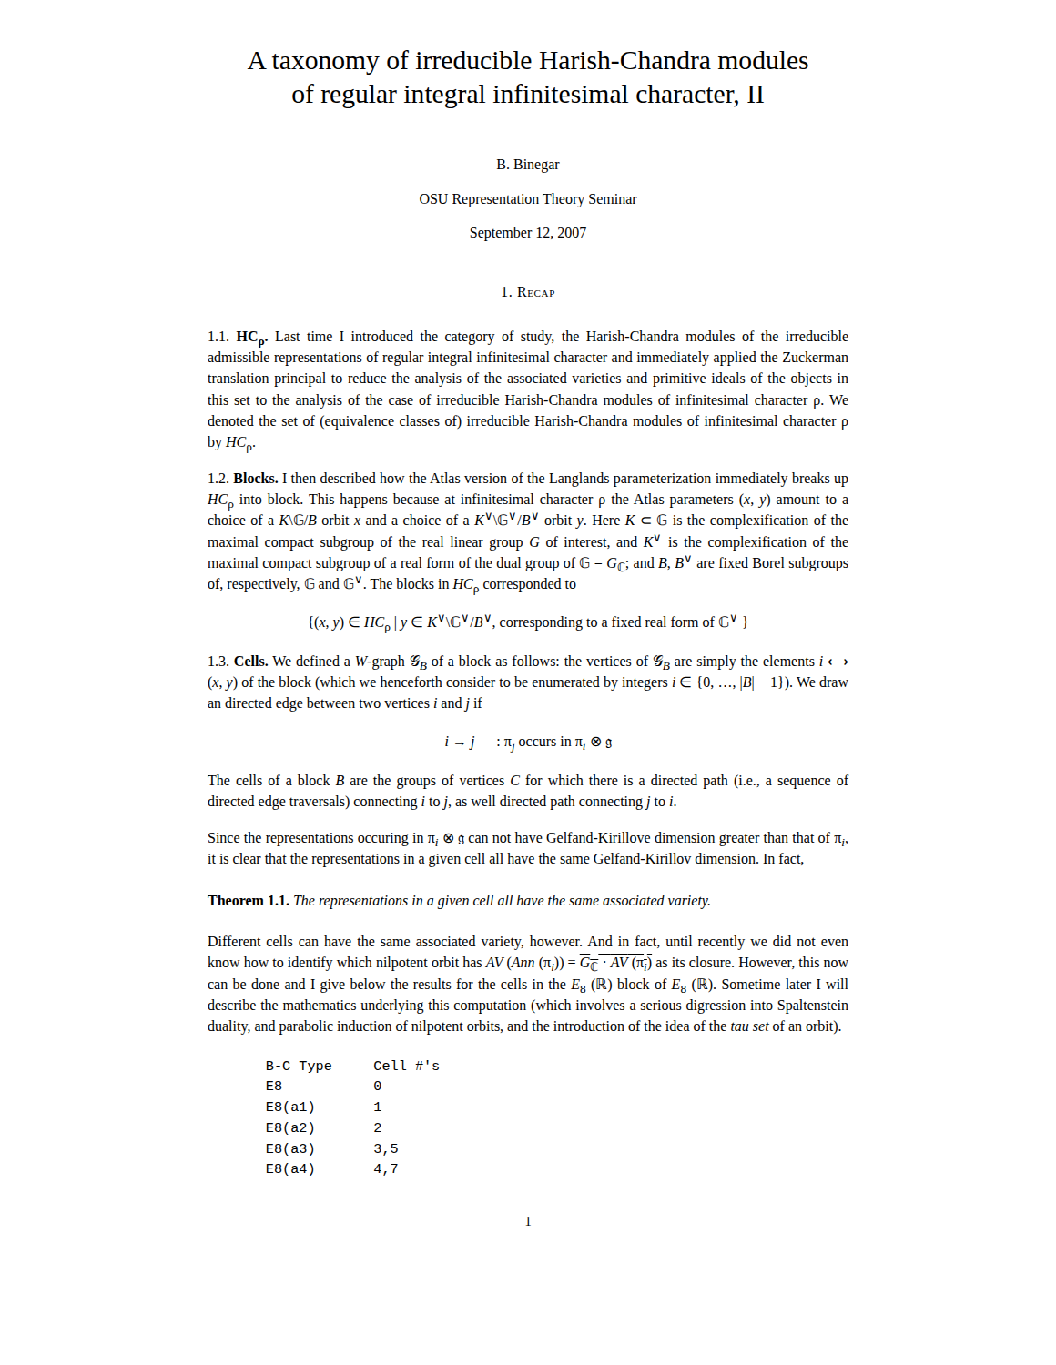A taxonomy of irreducible Harish-Chandra modules
of regular integral infinitesimal character, II
B. Binegar
OSU Representation Theory Seminar
September 12, 2007
1. Recap
1.1. HCρ. Last time I introduced the category of study, the Harish-Chandra modules of the irreducible admissible representations of regular integral infinitesimal character and immediately applied the Zuckerman translation principal to reduce the analysis of the associated varieties and primitive ideals of the objects in this set to the analysis of the case of irreducible Harish-Chandra modules of infinitesimal character ρ. We denoted the set of (equivalence classes of) irreducible Harish-Chandra modules of infinitesimal character ρ by HCρ.
1.2. Blocks. I then described how the Atlas version of the Langlands parameterization immediately breaks up HCρ into block. This happens because at infinitesimal character ρ the Atlas parameters (x, y) amount to a choice of a K\𝔾/B orbit x and a choice of a K∨\𝔾∨/B∨ orbit y. Here K ⊂ 𝔾 is the complexification of the maximal compact subgroup of the real linear group G of interest, and K∨ is the complexification of the maximal compact subgroup of a real form of the dual group of 𝔾 = Gℂ; and B, B∨ are fixed Borel subgroups of, respectively, 𝔾 and 𝔾∨. The blocks in HCρ corresponded to
{(x, y) ∈ HCρ | y ∈ K∨\𝔾∨/B∨, corresponding to a fixed real form of 𝔾∨ }
1.3. Cells. We defined a W-graph 𝒢B of a block as follows: the vertices of 𝒢B are simply the elements i ⟷ (x, y) of the block (which we henceforth consider to be enumerated by integers i ∈ {0, …, |B| − 1}). We draw an directed edge between two vertices i and j if
i → j : πj occurs in πi ⊗ 𝔤
The cells of a block B are the groups of vertices C for which there is a directed path (i.e., a sequence of directed edge traversals) connecting i to j, as well directed path connecting j to i.
Since the representations occuring in πi ⊗ 𝔤 can not have Gelfand-Kirillove dimension greater than that of πi, it is clear that the representations in a given cell all have the same Gelfand-Kirillov dimension. In fact,
Theorem 1.1. The representations in a given cell all have the same associated variety.
Different cells can have the same associated variety, however. And in fact, until recently we did not even know how to identify which nilpotent orbit has AV (Ann (πi)) = Gℂ · AV (πi) as its closure. However, this now can be done and I give below the results for the cells in the E8 (ℝ) block of E8 (ℝ). Sometime later I will describe the mathematics underlying this computation (which involves a serious digression into Spaltenstein duality, and parabolic induction of nilpotent orbits, and the introduction of the idea of the tau set of an orbit).
B-C Type     Cell #'s
E8           0
E8(a1)       1
E8(a2)       2
E8(a3)       3,5
E8(a4)       4,7
1